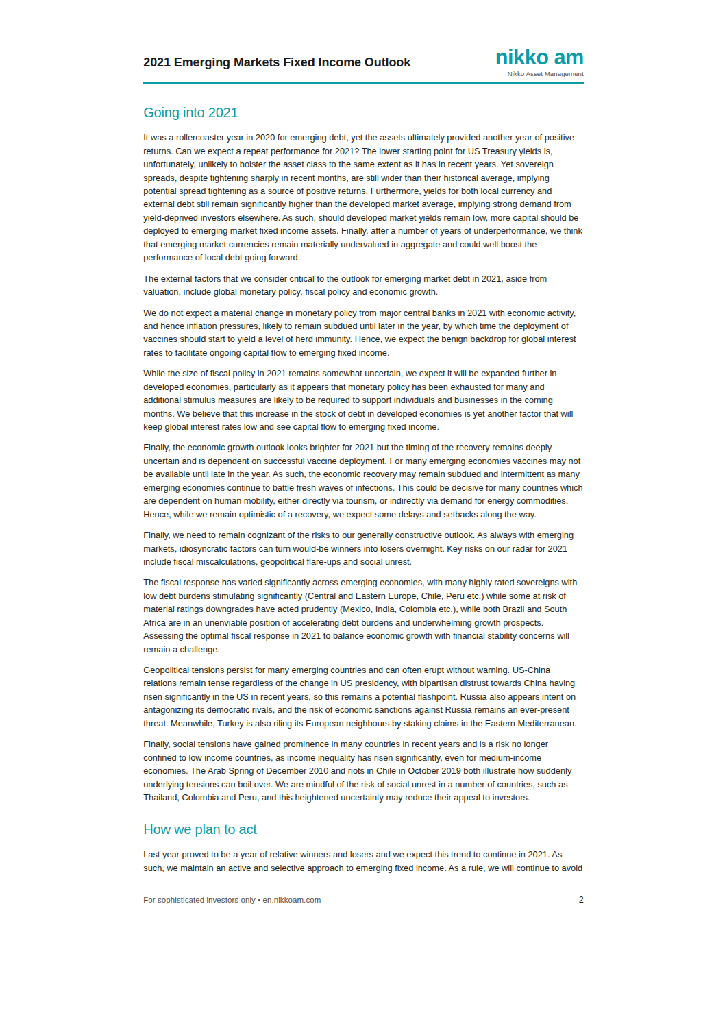2021 Emerging Markets Fixed Income Outlook
nikko am
Nikko Asset Management
Going into 2021
It was a rollercoaster year in 2020 for emerging debt, yet the assets ultimately provided another year of positive returns. Can we expect a repeat performance for 2021? The lower starting point for US Treasury yields is, unfortunately, unlikely to bolster the asset class to the same extent as it has in recent years. Yet sovereign spreads, despite tightening sharply in recent months, are still wider than their historical average, implying potential spread tightening as a source of positive returns. Furthermore, yields for both local currency and external debt still remain significantly higher than the developed market average, implying strong demand from yield-deprived investors elsewhere. As such, should developed market yields remain low, more capital should be deployed to emerging market fixed income assets. Finally, after a number of years of underperformance, we think that emerging market currencies remain materially undervalued in aggregate and could well boost the performance of local debt going forward.
The external factors that we consider critical to the outlook for emerging market debt in 2021, aside from valuation, include global monetary policy, fiscal policy and economic growth.
We do not expect a material change in monetary policy from major central banks in 2021 with economic activity, and hence inflation pressures, likely to remain subdued until later in the year, by which time the deployment of vaccines should start to yield a level of herd immunity. Hence, we expect the benign backdrop for global interest rates to facilitate ongoing capital flow to emerging fixed income.
While the size of fiscal policy in 2021 remains somewhat uncertain, we expect it will be expanded further in developed economies, particularly as it appears that monetary policy has been exhausted for many and additional stimulus measures are likely to be required to support individuals and businesses in the coming months. We believe that this increase in the stock of debt in developed economies is yet another factor that will keep global interest rates low and see capital flow to emerging fixed income.
Finally, the economic growth outlook looks brighter for 2021 but the timing of the recovery remains deeply uncertain and is dependent on successful vaccine deployment. For many emerging economies vaccines may not be available until late in the year. As such, the economic recovery may remain subdued and intermittent as many emerging economies continue to battle fresh waves of infections. This could be decisive for many countries which are dependent on human mobility, either directly via tourism, or indirectly via demand for energy commodities. Hence, while we remain optimistic of a recovery, we expect some delays and setbacks along the way.
Finally, we need to remain cognizant of the risks to our generally constructive outlook. As always with emerging markets, idiosyncratic factors can turn would-be winners into losers overnight. Key risks on our radar for 2021 include fiscal miscalculations, geopolitical flare-ups and social unrest.
The fiscal response has varied significantly across emerging economies, with many highly rated sovereigns with low debt burdens stimulating significantly (Central and Eastern Europe, Chile, Peru etc.) while some at risk of material ratings downgrades have acted prudently (Mexico, India, Colombia etc.), while both Brazil and South Africa are in an unenviable position of accelerating debt burdens and underwhelming growth prospects. Assessing the optimal fiscal response in 2021 to balance economic growth with financial stability concerns will remain a challenge.
Geopolitical tensions persist for many emerging countries and can often erupt without warning. US-China relations remain tense regardless of the change in US presidency, with bipartisan distrust towards China having risen significantly in the US in recent years, so this remains a potential flashpoint. Russia also appears intent on antagonizing its democratic rivals, and the risk of economic sanctions against Russia remains an ever-present threat. Meanwhile, Turkey is also riling its European neighbours by staking claims in the Eastern Mediterranean.
Finally, social tensions have gained prominence in many countries in recent years and is a risk no longer confined to low income countries, as income inequality has risen significantly, even for medium-income economies. The Arab Spring of December 2010 and riots in Chile in October 2019 both illustrate how suddenly underlying tensions can boil over. We are mindful of the risk of social unrest in a number of countries, such as Thailand, Colombia and Peru, and this heightened uncertainty may reduce their appeal to investors.
How we plan to act
Last year proved to be a year of relative winners and losers and we expect this trend to continue in 2021. As such, we maintain an active and selective approach to emerging fixed income. As a rule, we will continue to avoid
For sophisticated investors only • en.nikkoam.com
2